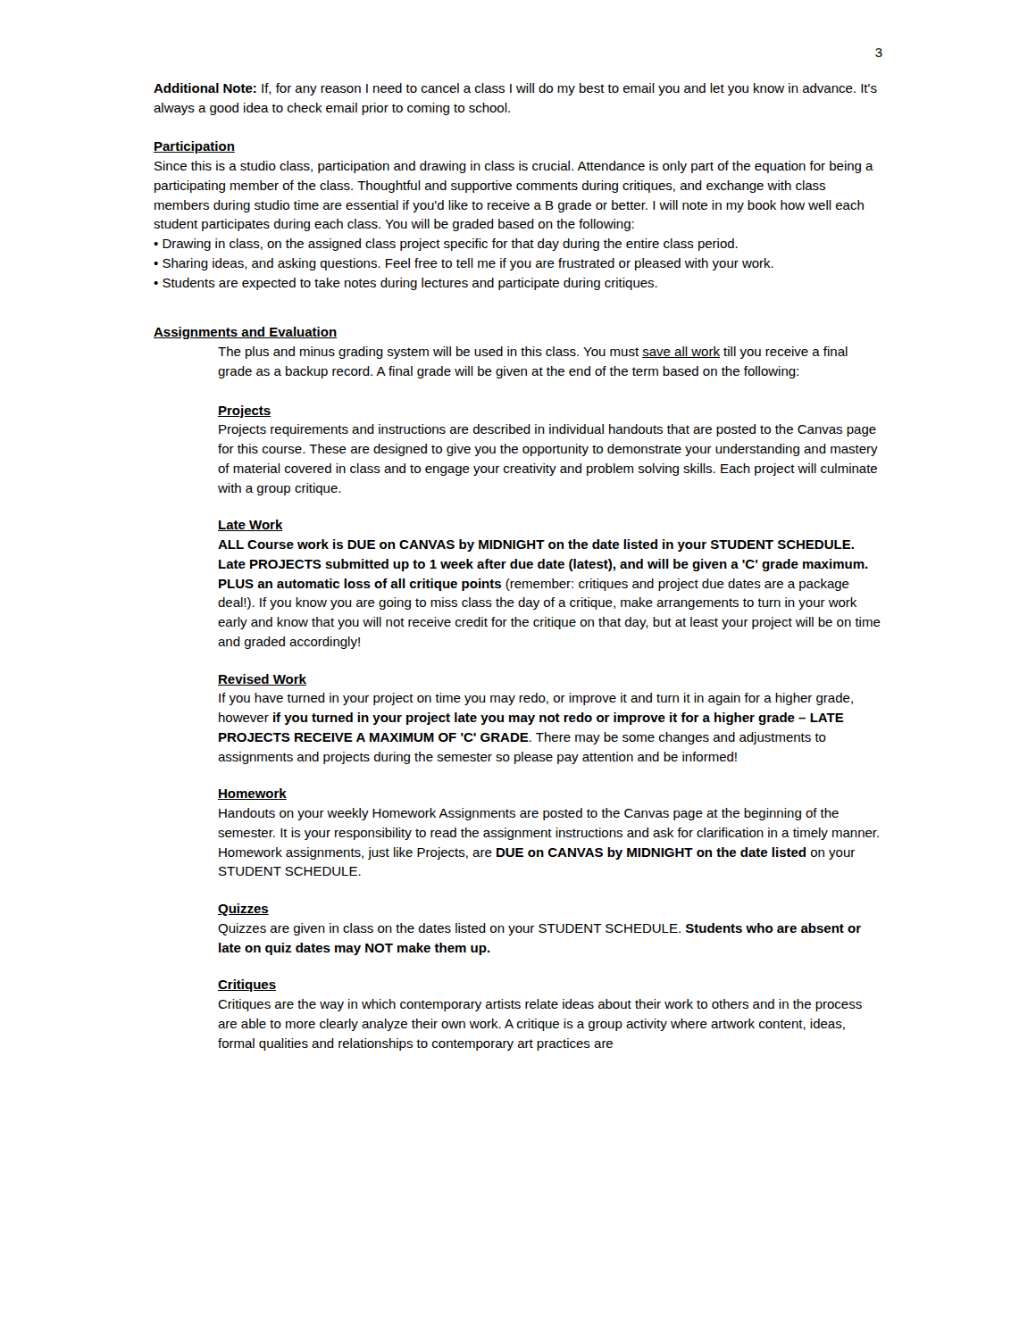3
Additional Note: If, for any reason I need to cancel a class I will do my best to email you and let you know in advance. It's always a good idea to check email prior to coming to school.
Participation
Since this is a studio class, participation and drawing in class is crucial. Attendance is only part of the equation for being a participating member of the class. Thoughtful and supportive comments during critiques, and exchange with class members during studio time are essential if you'd like to receive a B grade or better. I will note in my book how well each student participates during each class. You will be graded based on the following:
Drawing in class, on the assigned class project specific for that day during the entire class period.
Sharing ideas, and asking questions. Feel free to tell me if you are frustrated or pleased with your work.
Students are expected to take notes during lectures and participate during critiques.
Assignments and Evaluation
The plus and minus grading system will be used in this class. You must save all work till you receive a final grade as a backup record. A final grade will be given at the end of the term based on the following:
Projects
Projects requirements and instructions are described in individual handouts that are posted to the Canvas page for this course. These are designed to give you the opportunity to demonstrate your understanding and mastery of material covered in class and to engage your creativity and problem solving skills. Each project will culminate with a group critique.
Late Work
ALL Course work is DUE on CANVAS by MIDNIGHT on the date listed in your STUDENT SCHEDULE. Late PROJECTS submitted up to 1 week after due date (latest), and will be given a 'C' grade maximum. PLUS an automatic loss of all critique points (remember: critiques and project due dates are a package deal!). If you know you are going to miss class the day of a critique, make arrangements to turn in your work early and know that you will not receive credit for the critique on that day, but at least your project will be on time and graded accordingly!
Revised Work
If you have turned in your project on time you may redo, or improve it and turn it in again for a higher grade, however if you turned in your project late you may not redo or improve it for a higher grade – LATE PROJECTS RECEIVE A MAXIMUM OF 'C' GRADE. There may be some changes and adjustments to assignments and projects during the semester so please pay attention and be informed!
Homework
Handouts on your weekly Homework Assignments are posted to the Canvas page at the beginning of the semester. It is your responsibility to read the assignment instructions and ask for clarification in a timely manner. Homework assignments, just like Projects, are DUE on CANVAS by MIDNIGHT on the date listed on your STUDENT SCHEDULE.
Quizzes
Quizzes are given in class on the dates listed on your STUDENT SCHEDULE. Students who are absent or late on quiz dates may NOT make them up.
Critiques
Critiques are the way in which contemporary artists relate ideas about their work to others and in the process are able to more clearly analyze their own work. A critique is a group activity where artwork content, ideas, formal qualities and relationships to contemporary art practices are